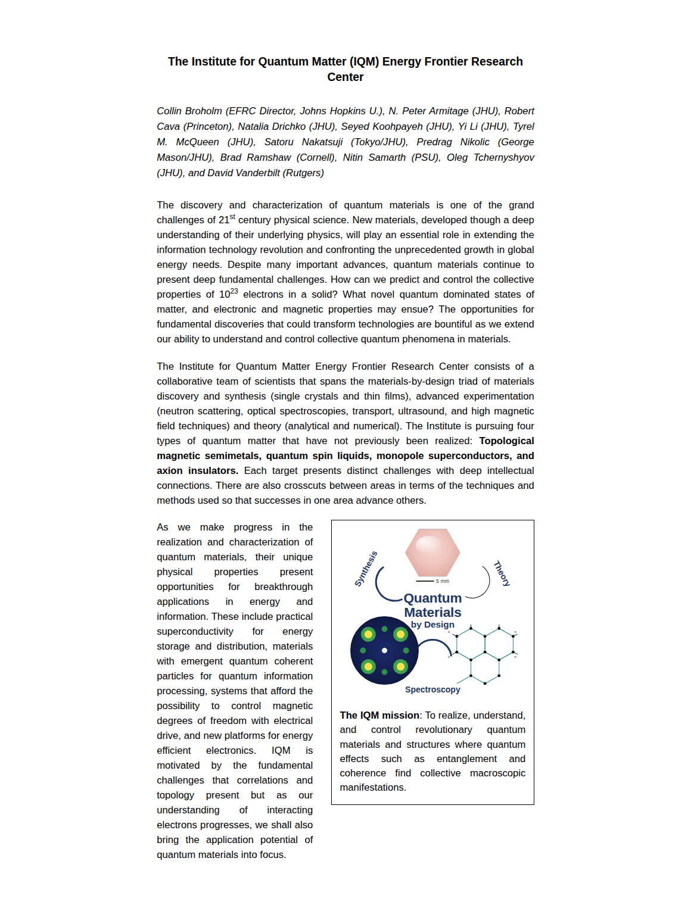The Institute for Quantum Matter (IQM) Energy Frontier Research Center
Collin Broholm (EFRC Director, Johns Hopkins U.), N. Peter Armitage (JHU), Robert Cava (Princeton), Natalia Drichko (JHU), Seyed Koohpayeh (JHU), Yi Li (JHU), Tyrel M. McQueen (JHU), Satoru Nakatsuji (Tokyo/JHU), Predrag Nikolic (George Mason/JHU), Brad Ramshaw (Cornell), Nitin Samarth (PSU), Oleg Tchernyshyov (JHU), and David Vanderbilt (Rutgers)
The discovery and characterization of quantum materials is one of the grand challenges of 21st century physical science. New materials, developed though a deep understanding of their underlying physics, will play an essential role in extending the information technology revolution and confronting the unprecedented growth in global energy needs. Despite many important advances, quantum materials continue to present deep fundamental challenges. How can we predict and control the collective properties of 1023 electrons in a solid? What novel quantum dominated states of matter, and electronic and magnetic properties may ensue? The opportunities for fundamental discoveries that could transform technologies are bountiful as we extend our ability to understand and control collective quantum phenomena in materials.
The Institute for Quantum Matter Energy Frontier Research Center consists of a collaborative team of scientists that spans the materials-by-design triad of materials discovery and synthesis (single crystals and thin films), advanced experimentation (neutron scattering, optical spectroscopies, transport, ultrasound, and high magnetic field techniques) and theory (analytical and numerical). The Institute is pursuing four types of quantum matter that have not previously been realized: Topological magnetic semimetals, quantum spin liquids, monopole superconductors, and axion insulators. Each target presents distinct challenges with deep intellectual connections. There are also crosscuts between areas in terms of the techniques and methods used so that successes in one area advance others.
As we make progress in the realization and characterization of quantum materials, their unique physical properties present opportunities for breakthrough applications in energy and information. These include practical superconductivity for energy storage and distribution, materials with emergent quantum coherent particles for quantum information processing, systems that afford the possibility to control magnetic degrees of freedom with electrical drive, and new platforms for energy efficient electronics. IQM is motivated by the fundamental challenges that correlations and topology present but as our understanding of interacting electrons progresses, we shall also bring the application potential of quantum materials into focus.
5 mm
Synthesis
Theory
Quantum
Materials
by Design
σσ σσ σσ σ
Spectroscopy
The IQM mission: To realize, understand, and control revolutionary quantum materials and structures where quantum effects such as entanglement and coherence find collective macroscopic manifestations.